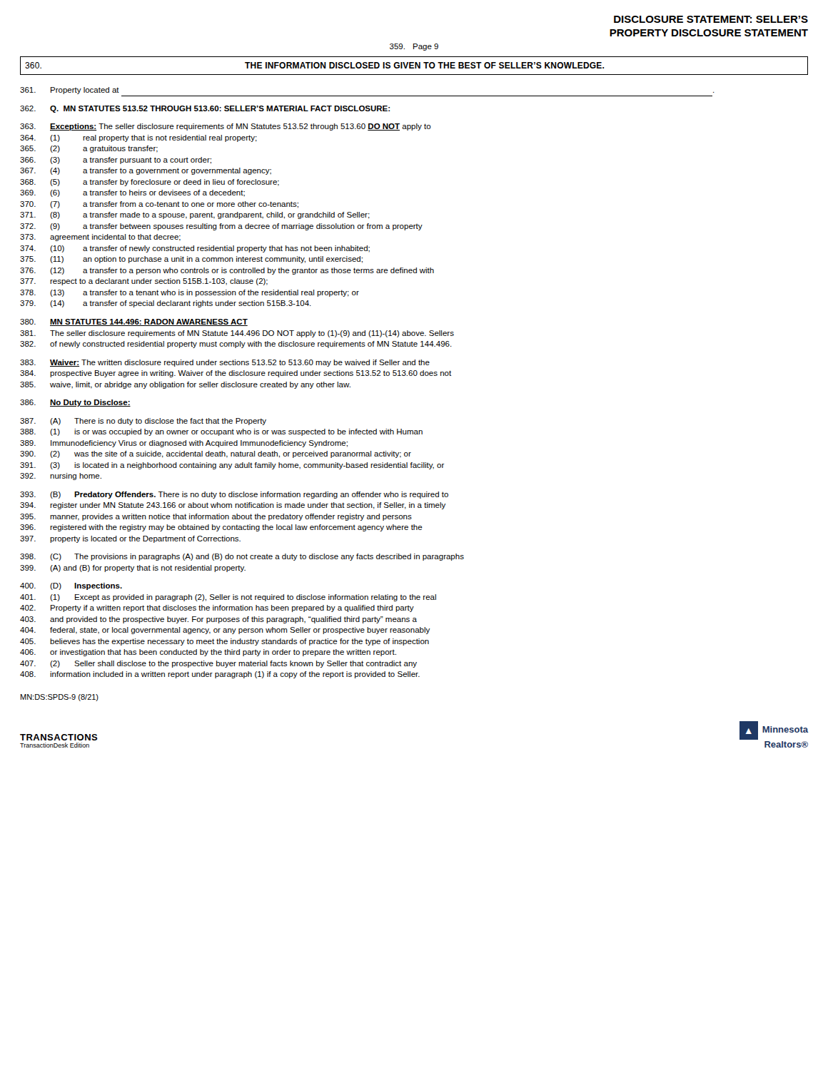DISCLOSURE STATEMENT: SELLER’S
PROPERTY DISCLOSURE STATEMENT
359. Page 9
360. THE INFORMATION DISCLOSED IS GIVEN TO THE BEST OF SELLER’S KNOWLEDGE.
| 361. | Property located at . |
| 362. | Q. MN STATUTES 513.52 THROUGH 513.60: SELLER’S MATERIAL FACT DISCLOSURE: |
| 363. | Exceptions: The seller disclosure requirements of MN Statutes 513.52 through 513.60 DO NOT apply to |
| 364. | (1) real property that is not residential real property; |
| 365. | (2) a gratuitous transfer; |
| 366. | (3) a transfer pursuant to a court order; |
| 367. | (4) a transfer to a government or governmental agency; |
| 368. | (5) a transfer by foreclosure or deed in lieu of foreclosure; |
| 369. | (6) a transfer to heirs or devisees of a decedent; |
| 370. | (7) a transfer from a co-tenant to one or more other co-tenants; |
| 371. | (8) a transfer made to a spouse, parent, grandparent, child, or grandchild of Seller; |
| 372. | (9) a transfer between spouses resulting from a decree of marriage dissolution or from a property |
| 373. | agreement incidental to that decree; |
| 374. | (10) a transfer of newly constructed residential property that has not been inhabited; |
| 375. | (11) an option to purchase a unit in a common interest community, until exercised; |
| 376. | (12) a transfer to a person who controls or is controlled by the grantor as those terms are defined with |
| 377. | respect to a declarant under section 515B.1-103, clause (2); |
| 378. | (13) a transfer to a tenant who is in possession of the residential real property; or |
| 379. | (14) a transfer of special declarant rights under section 515B.3-104. |
| 380. | MN STATUTES 144.496: RADON AWARENESS ACT |
| 381. | The seller disclosure requirements of MN Statute 144.496 DO NOT apply to (1)-(9) and (11)-(14) above. Sellers |
| 382. | of newly constructed residential property must comply with the disclosure requirements of MN Statute 144.496. |
| 383. | Waiver: The written disclosure required under sections 513.52 to 513.60 may be waived if Seller and the |
| 384. | prospective Buyer agree in writing. Waiver of the disclosure required under sections 513.52 to 513.60 does not |
| 385. | waive, limit, or abridge any obligation for seller disclosure created by any other law. |
| 386. | No Duty to Disclose: |
| 387. | (A) There is no duty to disclose the fact that the Property |
| 388. | (1) is or was occupied by an owner or occupant who is or was suspected to be infected with Human |
| 389. | Immunodeficiency Virus or diagnosed with Acquired Immunodeficiency Syndrome; |
| 390. | (2) was the site of a suicide, accidental death, natural death, or perceived paranormal activity; or |
| 391. | (3) is located in a neighborhood containing any adult family home, community-based residential facility, or |
| 392. | nursing home. |
| 393. | (B) Predatory Offenders. There is no duty to disclose information regarding an offender who is required to |
| 394. | register under MN Statute 243.166 or about whom notification is made under that section, if Seller, in a timely |
| 395. | manner, provides a written notice that information about the predatory offender registry and persons |
| 396. | registered with the registry may be obtained by contacting the local law enforcement agency where the |
| 397. | property is located or the Department of Corrections. |
| 398. | (C) The provisions in paragraphs (A) and (B) do not create a duty to disclose any facts described in paragraphs |
| 399. | (A) and (B) for property that is not residential property. |
| 400. | (D) Inspections. |
| 401. | (1) Except as provided in paragraph (2), Seller is not required to disclose information relating to the real |
| 402. | Property if a written report that discloses the information has been prepared by a qualified third party |
| 403. | and provided to the prospective buyer. For purposes of this paragraph, “qualified third party” means a |
| 404. | federal, state, or local governmental agency, or any person whom Seller or prospective buyer reasonably |
| 405. | believes has the expertise necessary to meet the industry standards of practice for the type of inspection |
| 406. | or investigation that has been conducted by the third party in order to prepare the written report. |
| 407. | (2) Seller shall disclose to the prospective buyer material facts known by Seller that contradict any |
| 408. | information included in a written report under paragraph (1) if a copy of the report is provided to Seller. |
MN:DS:SPDS-9 (8/21)
TRANSACTIONS
TransactionDesk Edition
▲Minnesota
Realtors®